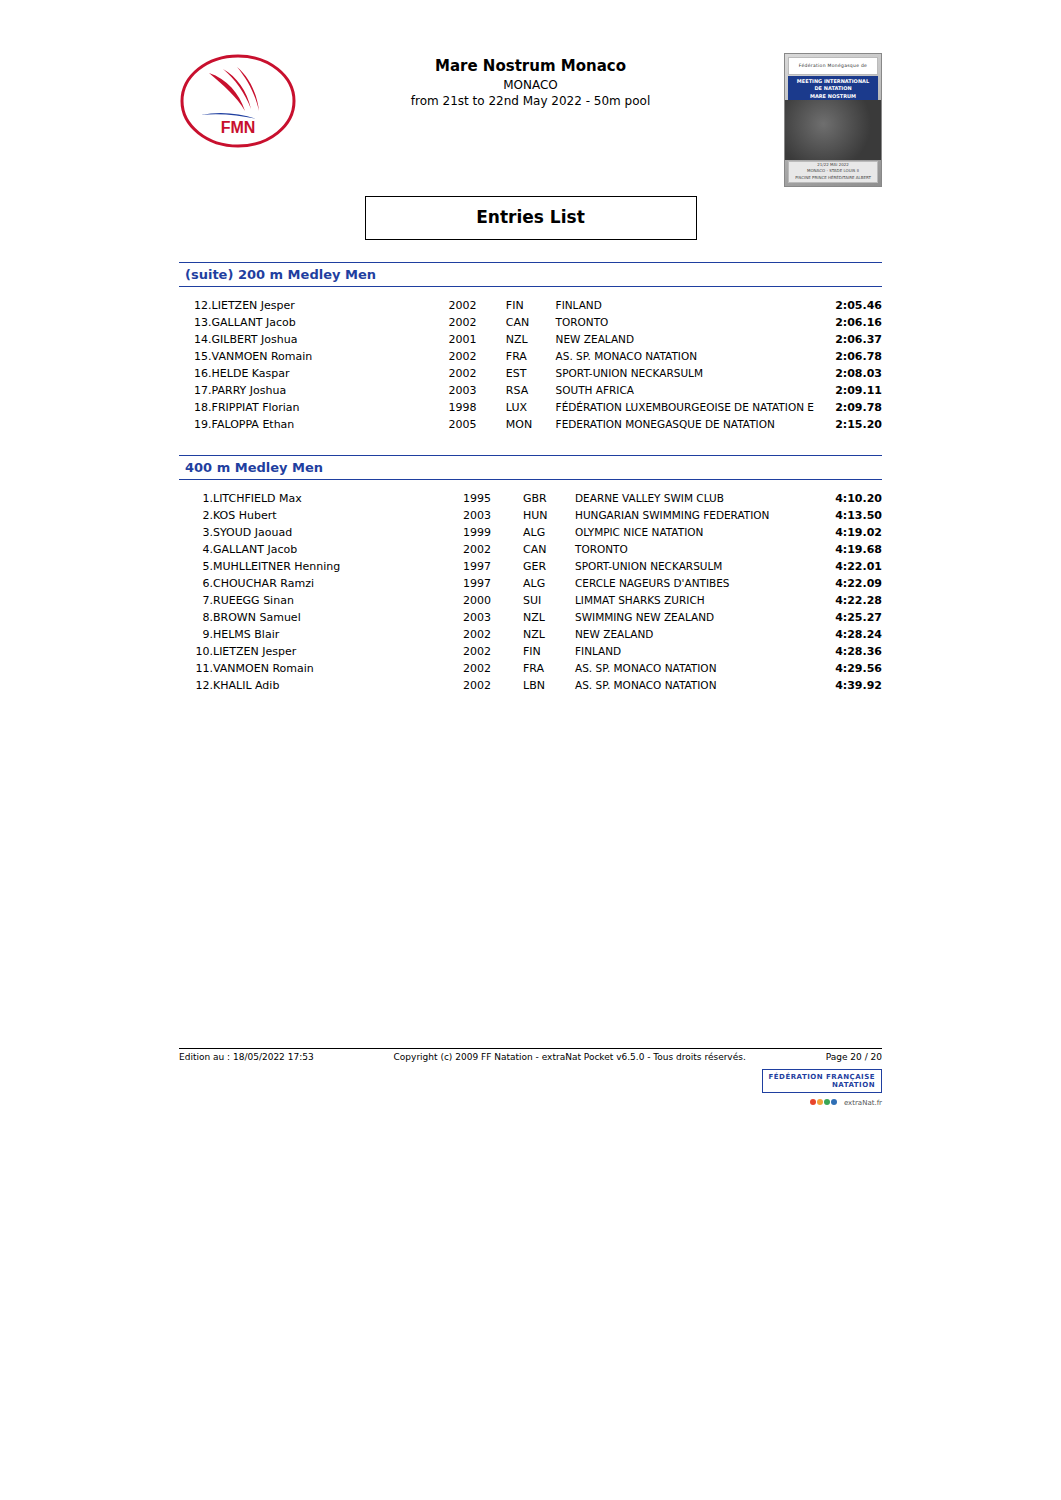FMN
Mare Nostrum Monaco
MONACO
from 21st to 22nd May 2022 - 50m pool
Fédération Monégasque de Natation
MEETING INTERNATIONAL
DE NATATION
MARE NOSTRUM
21/22 MAI 2022
MONACO - STADE LOUIS II
PISCINE PRINCE HÉRÉDITAIRE ALBERT
Entries List
(suite) 200 m Medley Men
| 12. | LIETZEN Jesper | 2002 | FIN | FINLAND | 2:05.46 |
| 13. | GALLANT Jacob | 2002 | CAN | TORONTO | 2:06.16 |
| 14. | GILBERT Joshua | 2001 | NZL | NEW ZEALAND | 2:06.37 |
| 15. | VANMOEN Romain | 2002 | FRA | AS. SP. MONACO NATATION | 2:06.78 |
| 16. | HELDE Kaspar | 2002 | EST | SPORT-UNION NECKARSULM | 2:08.03 |
| 17. | PARRY Joshua | 2003 | RSA | SOUTH AFRICA | 2:09.11 |
| 18. | FRIPPIAT Florian | 1998 | LUX | FÉDÉRATION LUXEMBOURGEOISE DE NATATION E | 2:09.78 |
| 19. | FALOPPA Ethan | 2005 | MON | FEDERATION MONEGASQUE DE NATATION | 2:15.20 |
400 m Medley Men
| 1. | LITCHFIELD Max | 1995 | GBR | DEARNE VALLEY SWIM CLUB | 4:10.20 |
| 2. | KOS Hubert | 2003 | HUN | HUNGARIAN SWIMMING FEDERATION | 4:13.50 |
| 3. | SYOUD Jaouad | 1999 | ALG | OLYMPIC NICE NATATION | 4:19.02 |
| 4. | GALLANT Jacob | 2002 | CAN | TORONTO | 4:19.68 |
| 5. | MUHLLEITNER Henning | 1997 | GER | SPORT-UNION NECKARSULM | 4:22.01 |
| 6. | CHOUCHAR Ramzi | 1997 | ALG | CERCLE NAGEURS D'ANTIBES | 4:22.09 |
| 7. | RUEEGG Sinan | 2000 | SUI | LIMMAT SHARKS ZURICH | 4:22.28 |
| 8. | BROWN Samuel | 2003 | NZL | SWIMMING NEW ZEALAND | 4:25.27 |
| 9. | HELMS Blair | 2002 | NZL | NEW ZEALAND | 4:28.24 |
| 10. | LIETZEN Jesper | 2002 | FIN | FINLAND | 4:28.36 |
| 11. | VANMOEN Romain | 2002 | FRA | AS. SP. MONACO NATATION | 4:29.56 |
| 12. | KHALIL Adib | 2002 | LBN | AS. SP. MONACO NATATION | 4:39.92 |
Edition au : 18/05/2022 17:53
Copyright (c) 2009 FF Natation - extraNat Pocket v6.5.0 - Tous droits réservés.
Page 20 / 20
FÉDÉRATION FRANÇAISE
NATATION
extraNat.fr